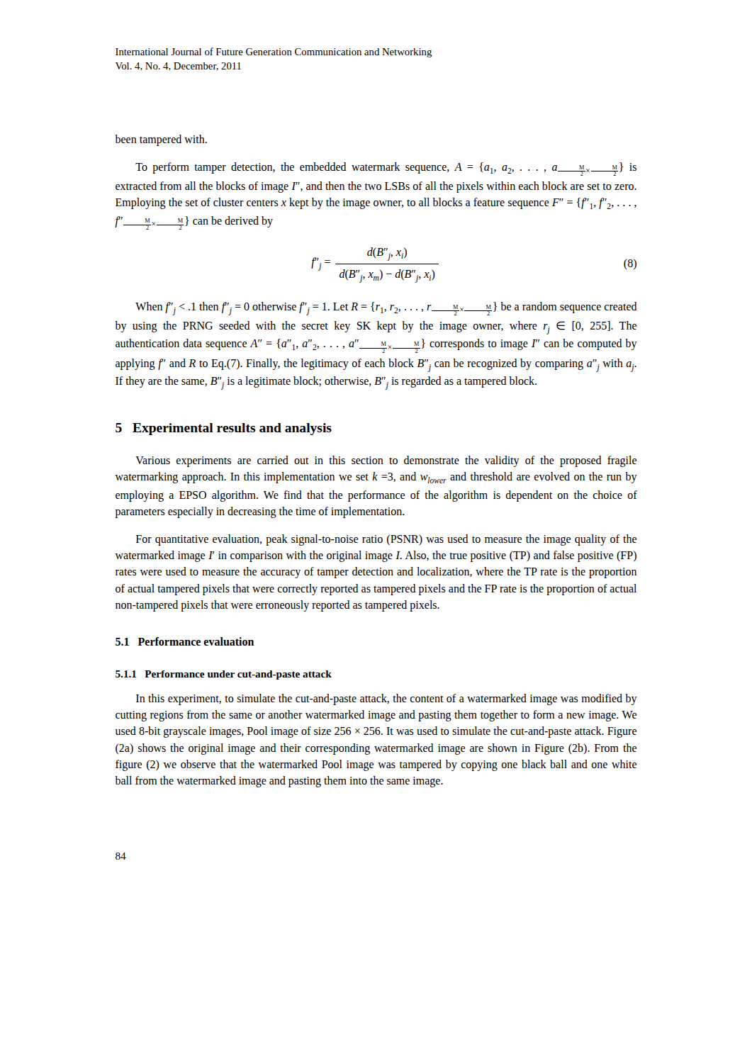International Journal of Future Generation Communication and Networking
Vol. 4, No. 4, December, 2011
been tampered with.
To perform tamper detection, the embedded watermark sequence, A = {a 1, a 2, . . . , aM 2×M 2} is extracted from all the blocks of image I″, and then the two LSBs of all the pixels within each block are set to zero. Employing the set of cluster centers x kept by the image owner, to all blocks a feature sequence F″ = {f″1, f″2, . . . , f″M 2×M 2} can be derived by
f″j = d(B″j, xi) d(B″j, xm) − d(B″j, xi) (8)
When f″j < .1 then f″j = 0 otherwise f″j = 1. Let R = {r 1, r 2, . . . , rM 2×M 2} be a random sequence created by using the PRNG seeded with the secret key SK kept by the image owner, where rj ∈ [0, 255]. The authentication data sequence A″ = {a″1, a″2, . . . , a″M 2×M 2} corresponds to image I″ can be computed by applying f″ and R to Eq.(7). Finally, the legitimacy of each block B″j can be recognized by comparing a″j with aj. If they are the same, B″j is a legitimate block; otherwise, B″j is regarded as a tampered block.
5 Experimental results and analysis
Various experiments are carried out in this section to demonstrate the validity of the proposed fragile watermarking approach. In this implementation we set k =3, and wlower and threshold are evolved on the run by employing a EPSO algorithm. We find that the performance of the algorithm is dependent on the choice of parameters especially in decreasing the time of implementation.
For quantitative evaluation, peak signal-to-noise ratio (PSNR) was used to measure the image quality of the watermarked image I′ in comparison with the original image I. Also, the true positive (TP) and false positive (FP) rates were used to measure the accuracy of tamper detection and localization, where the TP rate is the proportion of actual tampered pixels that were correctly reported as tampered pixels and the FP rate is the proportion of actual non-tampered pixels that were erroneously reported as tampered pixels.
5.1 Performance evaluation
5.1.1 Performance under cut-and-paste attack
In this experiment, to simulate the cut-and-paste attack, the content of a watermarked image was modified by cutting regions from the same or another watermarked image and pasting them together to form a new image. We used 8-bit grayscale images, Pool image of size 256 × 256. It was used to simulate the cut-and-paste attack. Figure (2a) shows the original image and their corresponding watermarked image are shown in Figure (2b). From the figure (2) we observe that the watermarked Pool image was tampered by copying one black ball and one white ball from the watermarked image and pasting them into the same image.
84